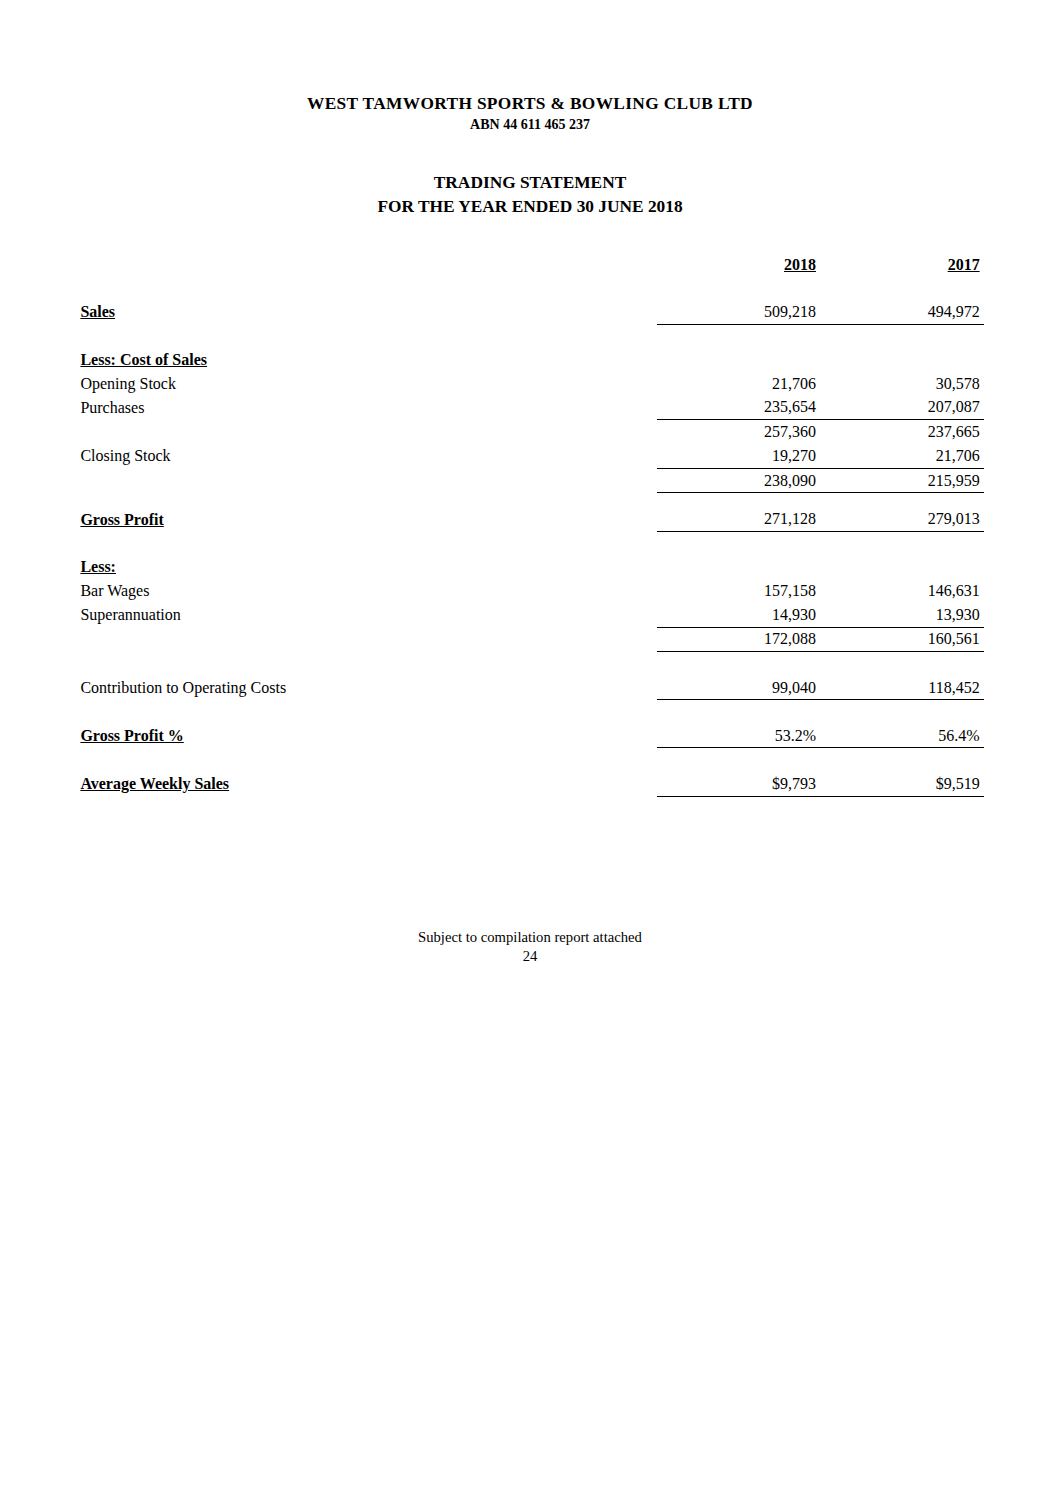WEST TAMWORTH SPORTS & BOWLING CLUB LTD
ABN 44 611 465 237
TRADING STATEMENT
FOR THE YEAR ENDED 30 JUNE 2018
| | 2018 | 2017 |
| --- | --- | --- |
| Sales | 509,218 | 494,972 |
| Less: Cost of Sales | | |
| Opening Stock | 21,706 | 30,578 |
| Purchases | 235,654 | 207,087 |
| | 257,360 | 237,665 |
| Closing Stock | 19,270 | 21,706 |
| | 238,090 | 215,959 |
| Gross Profit | 271,128 | 279,013 |
| Less: | | |
| Bar Wages | 157,158 | 146,631 |
| Superannuation | 14,930 | 13,930 |
| | 172,088 | 160,561 |
| Contribution to Operating Costs | 99,040 | 118,452 |
| Gross Profit % | 53.2% | 56.4% |
| Average Weekly Sales | $9,793 | $9,519 |
Subject to compilation report attached
24